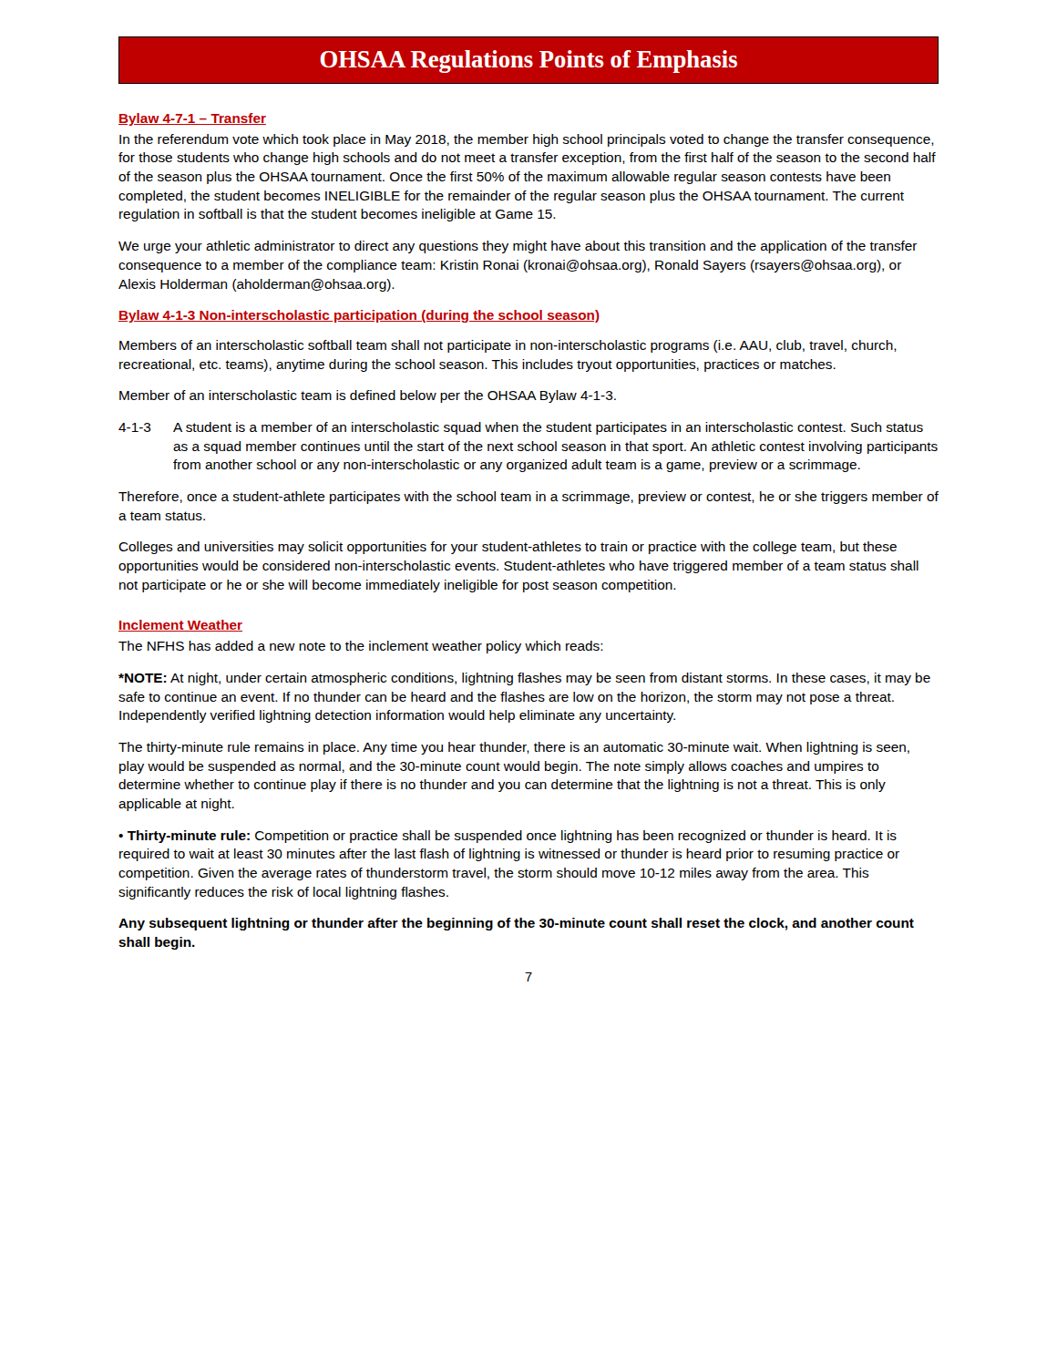OHSAA Regulations Points of Emphasis
Bylaw 4-7-1 – Transfer
In the referendum vote which took place in May 2018, the member high school principals voted to change the transfer consequence, for those students who change high schools and do not meet a transfer exception, from the first half of the season to the second half of the season plus the OHSAA tournament. Once the first 50% of the maximum allowable regular season contests have been completed, the student becomes INELIGIBLE for the remainder of the regular season plus the OHSAA tournament. The current regulation in softball is that the student becomes ineligible at Game 15.
We urge your athletic administrator to direct any questions they might have about this transition and the application of the transfer consequence to a member of the compliance team: Kristin Ronai (kronai@ohsaa.org), Ronald Sayers (rsayers@ohsaa.org), or Alexis Holderman (aholderman@ohsaa.org).
Bylaw 4-1-3 Non-interscholastic participation (during the school season)
Members of an interscholastic softball team shall not participate in non-interscholastic programs (i.e. AAU, club, travel, church, recreational, etc. teams), anytime during the school season. This includes tryout opportunities, practices or matches.
Member of an interscholastic team is defined below per the OHSAA Bylaw 4-1-3.
4-1-3
A student is a member of an interscholastic squad when the student participates in an interscholastic contest. Such status as a squad member continues until the start of the next school season in that sport. An athletic contest involving participants from another school or any non-interscholastic or any organized adult team is a game, preview or a scrimmage.
Therefore, once a student-athlete participates with the school team in a scrimmage, preview or contest, he or she triggers member of a team status.
Colleges and universities may solicit opportunities for your student-athletes to train or practice with the college team, but these opportunities would be considered non-interscholastic events. Student-athletes who have triggered member of a team status shall not participate or he or she will become immediately ineligible for post season competition.
Inclement Weather
The NFHS has added a new note to the inclement weather policy which reads:
*NOTE: At night, under certain atmospheric conditions, lightning flashes may be seen from distant storms. In these cases, it may be safe to continue an event. If no thunder can be heard and the flashes are low on the horizon, the storm may not pose a threat. Independently verified lightning detection information would help eliminate any uncertainty.
The thirty-minute rule remains in place. Any time you hear thunder, there is an automatic 30-minute wait. When lightning is seen, play would be suspended as normal, and the 30-minute count would begin. The note simply allows coaches and umpires to determine whether to continue play if there is no thunder and you can determine that the lightning is not a threat. This is only applicable at night.
• Thirty-minute rule: Competition or practice shall be suspended once lightning has been recognized or thunder is heard. It is required to wait at least 30 minutes after the last flash of lightning is witnessed or thunder is heard prior to resuming practice or competition. Given the average rates of thunderstorm travel, the storm should move 10-12 miles away from the area. This significantly reduces the risk of local lightning flashes.
Any subsequent lightning or thunder after the beginning of the 30-minute count shall reset the clock, and another count shall begin.
7